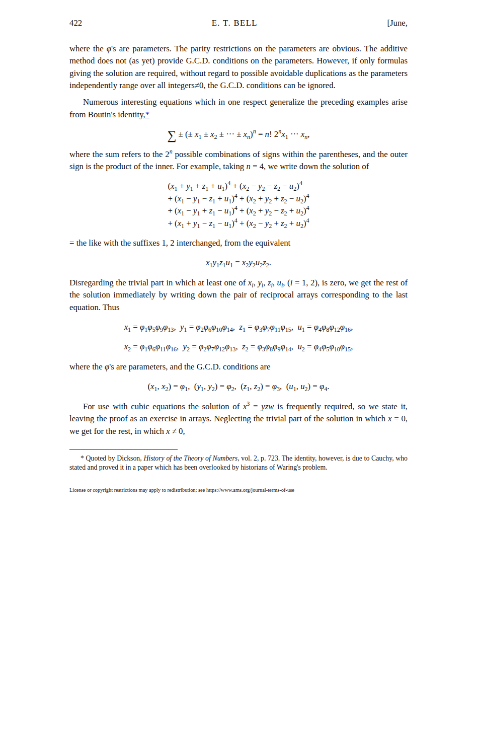422 E. T. BELL [June,
where the φ's are parameters. The parity restrictions on the parameters are obvious. The additive method does not (as yet) provide G.C.D. conditions on the parameters. However, if only formulas giving the solution are required, without regard to possible avoidable duplications as the parameters independently range over all integers≠0, the G.C.D. conditions can be ignored.
Numerous interesting equations which in one respect generalize the preceding examples arise from Boutin's identity,*
∑ ± (± x1 ± x2 ± ··· ± xn)n = n! 2nx1 ··· xn,
where the sum refers to the 2n possible combinations of signs within the parentheses, and the outer sign is the product of the inner. For example, taking n = 4, we write down the solution of
(x1 + y1 + z1 + u1)4 + (x2 − y2 − z2 − u2)4
+ (x1 − y1 − z1 + u1)4 + (x2 + y2 + z2 − u2)4
+ (x1 − y1 + z1 − u1)4 + (x2 + y2 − z2 + u2)4
+ (x1 + y1 − z1 − u1)4 + (x2 − y2 + z2 + u2)4
= the like with the suffixes 1, 2 interchanged, from the equivalent
x1y1z1u1 = x2y2u2z2.
Disregarding the trivial part in which at least one of xi, yi, zi, ui, (i = 1, 2), is zero, we get the rest of the solution immediately by writing down the pair of reciprocal arrays corresponding to the last equation. Thus
x1 = φ1φ5φ9φ13, y1 = φ2φ6φ10φ14, z1 = φ3φ7φ11φ15, u1 = φ4φ8φ12φ16,
x2 = φ1φ6φ11φ16, y2 = φ2φ7φ12φ13, z2 = φ3φ8φ9φ14, u2 = φ4φ5φ10φ15,
where the φ's are parameters, and the G.C.D. conditions are
(x1, x2) = φ1, (y1, y2) = φ2, (z1, z2) = φ3, (u1, u2) = φ4.
For use with cubic equations the solution of x3 = yzw is frequently required, so we state it, leaving the proof as an exercise in arrays. Neglecting the trivial part of the solution in which x = 0, we get for the rest, in which x ≠ 0,
* Quoted by Dickson, History of the Theory of Numbers, vol. 2, p. 723. The identity, however, is due to Cauchy, who stated and proved it in a paper which has been overlooked by historians of Waring's problem.
License or copyright restrictions may apply to redistribution; see https://www.ams.org/journal-terms-of-use